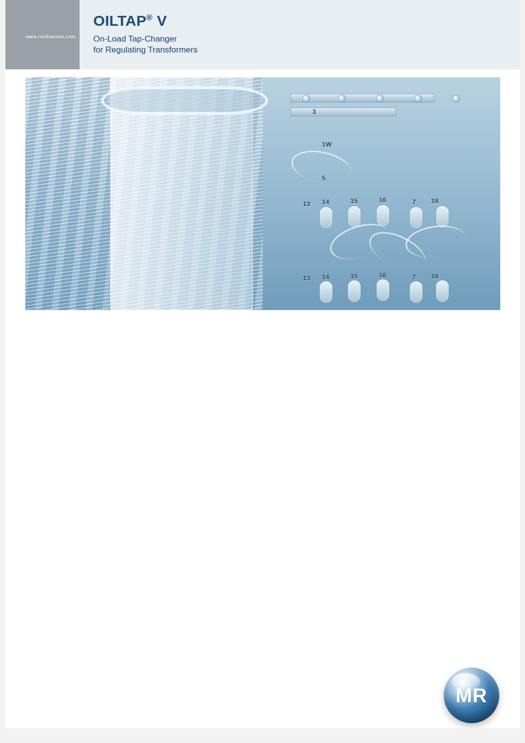www.reinhausen.com
OILTAP® V
On-Load Tap-Changer
for Regulating Transformers
3 1W 5 13 14 15 16 7 18 13 14 15 16 7 18
Cover photograph showing transformer coil windings on the left and the on-load tap-changer tap-lead terminal board on the right, with terminals numbered 3, 1W, 5, 13, 14, 15, 16, 7 and 18.
MR